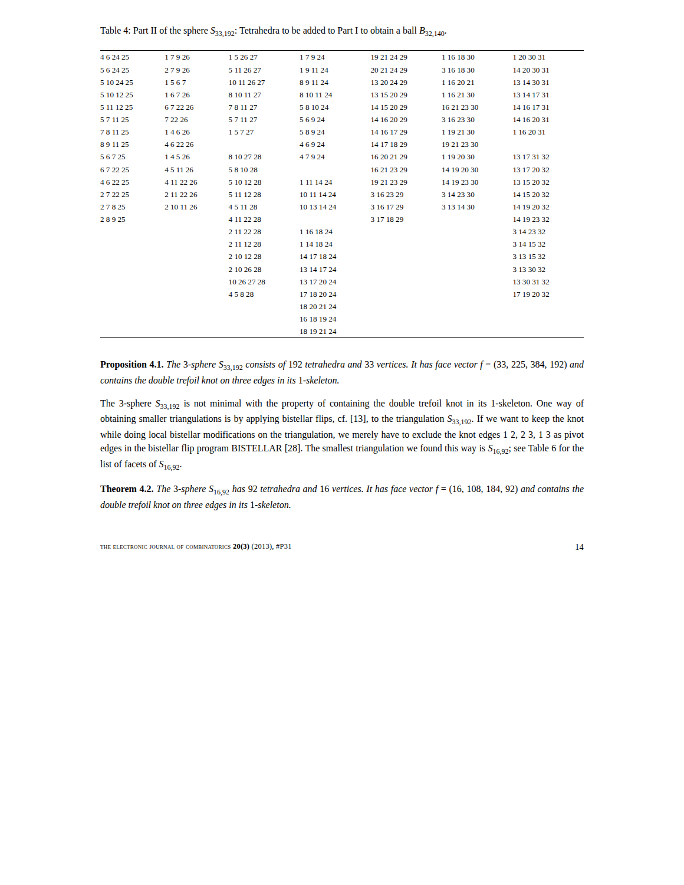Table 4: Part II of the sphere S33,192: Tetrahedra to be added to Part I to obtain a ball B32,140.
| 4 6 24 25 | 1 7 9 26 | 1 5 26 27 | 1 7 9 24 | 19 21 24 29 | 1 16 18 30 | 1 20 30 31 |
| 5 6 24 25 | 2 7 9 26 | 5 11 26 27 | 1 9 11 24 | 20 21 24 29 | 3 16 18 30 | 14 20 30 31 |
| 5 10 24 25 | 1 5 6 7 | 10 11 26 27 | 8 9 11 24 | 13 20 24 29 | 1 16 20 21 | 13 14 30 31 |
| 5 10 12 25 | 1 6 7 26 | 8 10 11 27 | 8 10 11 24 | 13 15 20 29 | 1 16 21 30 | 13 14 17 31 |
| 5 11 12 25 | 6 7 22 26 | 7 8 11 27 | 5 8 10 24 | 14 15 20 29 | 16 21 23 30 | 14 16 17 31 |
| 5 7 11 25 | 7 22 26 | 5 7 11 27 | 5 6 9 24 | 14 16 20 29 | 3 16 23 30 | 14 16 20 31 |
| 7 8 11 25 | 1 4 6 26 | 1 5 7 27 | 5 8 9 24 | 14 16 17 29 | 1 19 21 30 | 1 16 20 31 |
| 8 9 11 25 | 4 6 22 26 | | 4 6 9 24 | 14 17 18 29 | 19 21 23 30 | |
| 5 6 7 25 | 1 4 5 26 | 8 10 27 28 | 4 7 9 24 | 16 20 21 29 | 1 19 20 30 | 13 17 31 32 |
| 6 7 22 25 | 4 5 11 26 | 5 8 10 28 | | 16 21 23 29 | 14 19 20 30 | 13 17 20 32 |
| 4 6 22 25 | 4 11 22 26 | 5 10 12 28 | 1 11 14 24 | 19 21 23 29 | 14 19 23 30 | 13 15 20 32 |
| 2 7 22 25 | 2 11 22 26 | 5 11 12 28 | 10 11 14 24 | 3 16 23 29 | 3 14 23 30 | 14 15 20 32 |
| 2 7 8 25 | 2 10 11 26 | 4 5 11 28 | 10 13 14 24 | 3 16 17 29 | 3 13 14 30 | 14 19 20 32 |
| 2 8 9 25 | | 4 11 22 28 | | 3 17 18 29 | | 14 19 23 32 |
| | | 2 11 22 28 | 1 16 18 24 | | | 3 14 23 32 |
| | | 2 11 12 28 | 1 14 18 24 | | | 3 14 15 32 |
| | | 2 10 12 28 | 14 17 18 24 | | | 3 13 15 32 |
| | | 2 10 26 28 | 13 14 17 24 | | | 3 13 30 32 |
| | | 10 26 27 28 | 13 17 20 24 | | | 13 30 31 32 |
| | | 4 5 8 28 | 17 18 20 24 | | | 17 19 20 32 |
| | | | 18 20 21 24 | | | |
| | | | 16 18 19 24 | | | |
| | | | 18 19 21 24 | | | |
Proposition 4.1. The 3-sphere S33,192 consists of 192 tetrahedra and 33 vertices. It has face vector f = (33, 225, 384, 192) and contains the double trefoil knot on three edges in its 1-skeleton.
The 3-sphere S33,192 is not minimal with the property of containing the double trefoil knot in its 1-skeleton. One way of obtaining smaller triangulations is by applying bistellar flips, cf. [13], to the triangulation S33,192. If we want to keep the knot while doing local bistellar modifications on the triangulation, we merely have to exclude the knot edges 1 2, 2 3, 1 3 as pivot edges in the bistellar flip program BISTELLAR [28]. The smallest triangulation we found this way is S16,92; see Table 6 for the list of facets of S16,92.
Theorem 4.2. The 3-sphere S16,92 has 92 tetrahedra and 16 vertices. It has face vector f = (16, 108, 184, 92) and contains the double trefoil knot on three edges in its 1-skeleton.
the electronic journal of combinatorics 20(3) (2013), #P31 14